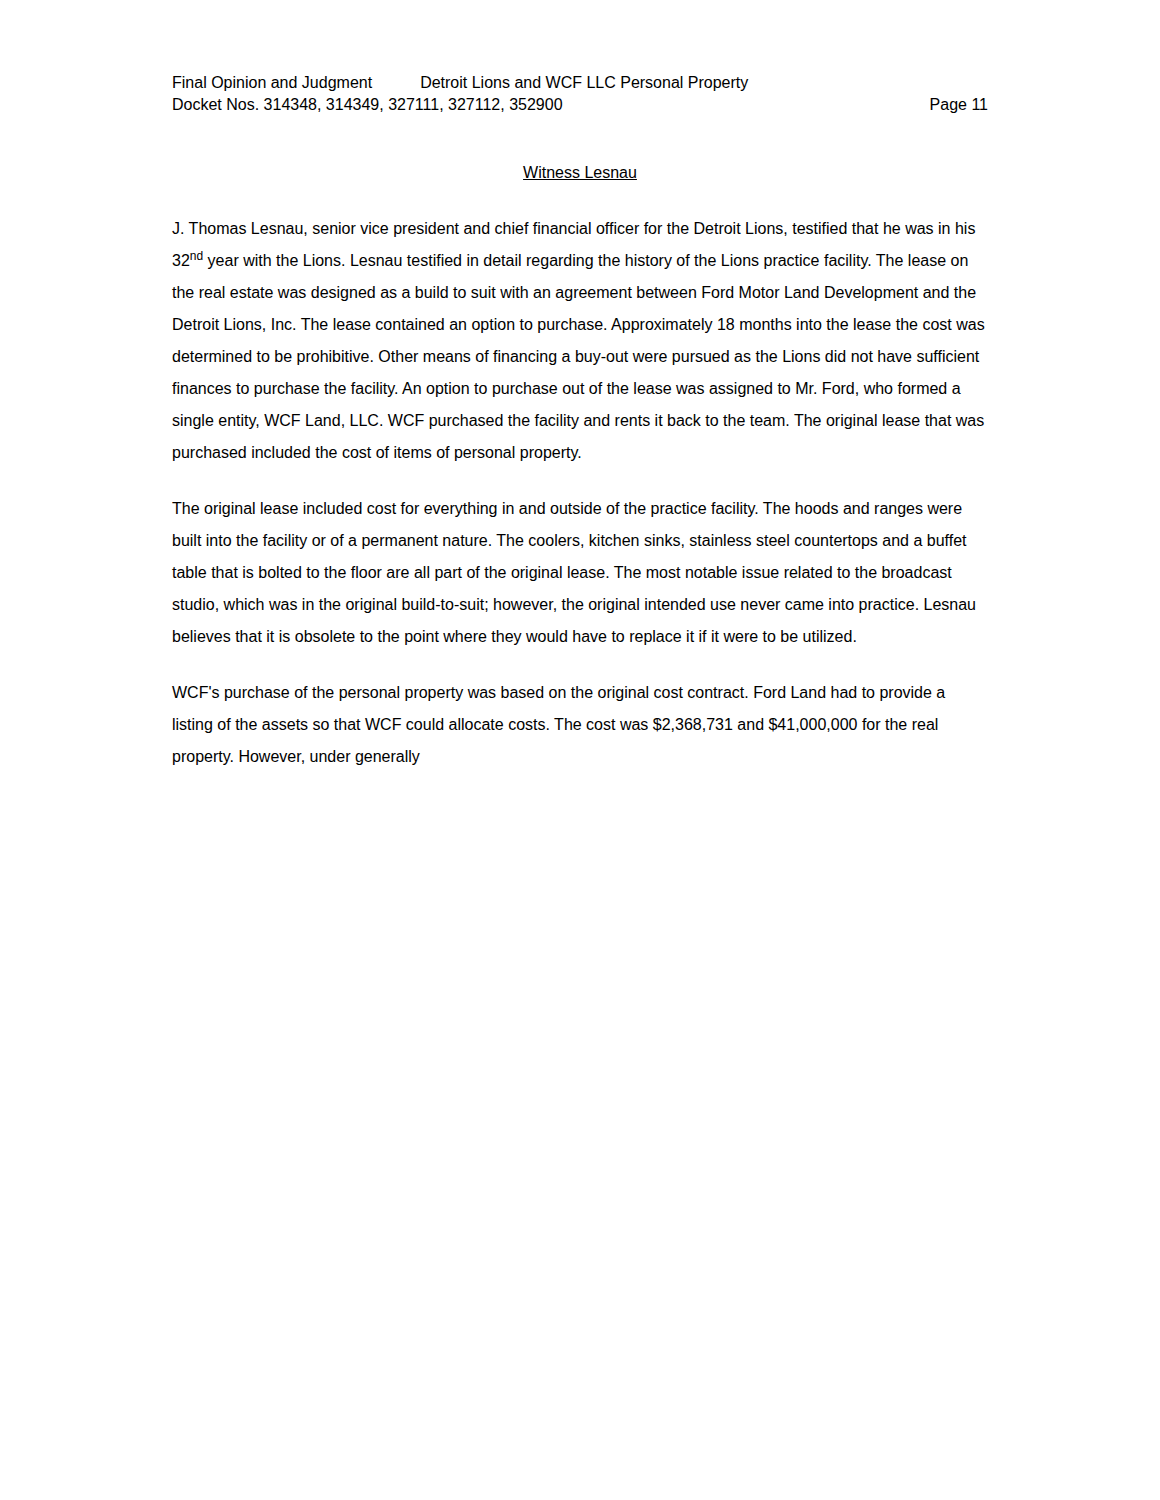Final Opinion and Judgment Detroit Lions and WCF LLC Personal Property
Docket Nos. 314348, 314349, 327111, 327112, 352900 Page 11
Witness Lesnau
J. Thomas Lesnau, senior vice president and chief financial officer for the Detroit Lions, testified that he was in his 32nd year with the Lions. Lesnau testified in detail regarding the history of the Lions practice facility. The lease on the real estate was designed as a build to suit with an agreement between Ford Motor Land Development and the Detroit Lions, Inc. The lease contained an option to purchase. Approximately 18 months into the lease the cost was determined to be prohibitive. Other means of financing a buy-out were pursued as the Lions did not have sufficient finances to purchase the facility. An option to purchase out of the lease was assigned to Mr. Ford, who formed a single entity, WCF Land, LLC. WCF purchased the facility and rents it back to the team. The original lease that was purchased included the cost of items of personal property.
The original lease included cost for everything in and outside of the practice facility. The hoods and ranges were built into the facility or of a permanent nature. The coolers, kitchen sinks, stainless steel countertops and a buffet table that is bolted to the floor are all part of the original lease. The most notable issue related to the broadcast studio, which was in the original build-to-suit; however, the original intended use never came into practice. Lesnau believes that it is obsolete to the point where they would have to replace it if it were to be utilized.
WCF's purchase of the personal property was based on the original cost contract. Ford Land had to provide a listing of the assets so that WCF could allocate costs. The cost was $2,368,731 and $41,000,000 for the real property. However, under generally